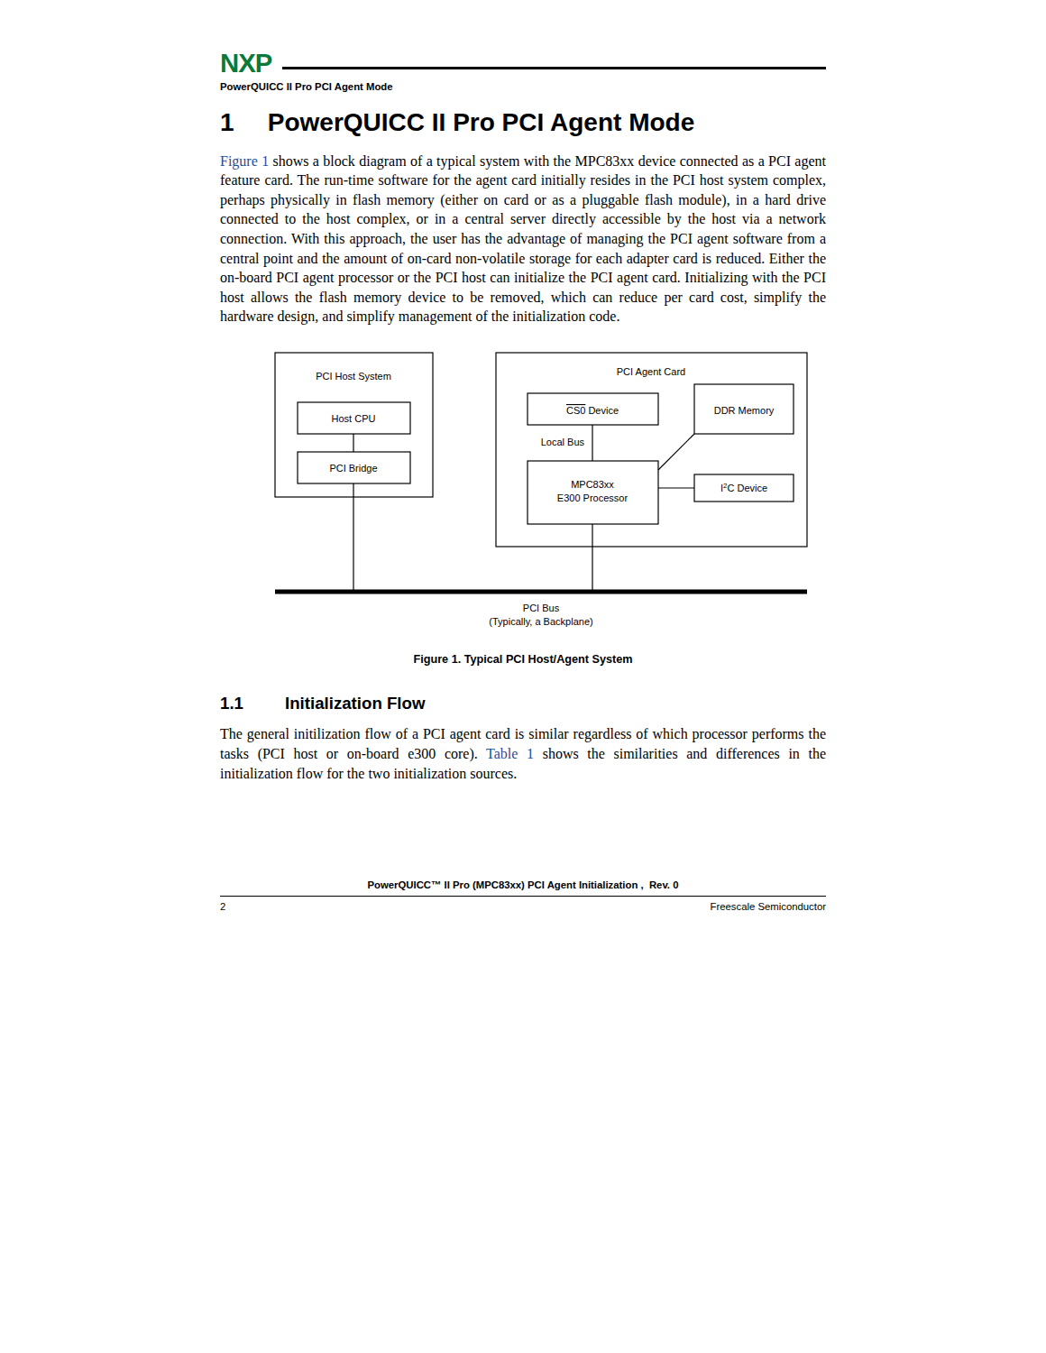NXP
PowerQUICC II Pro PCI Agent Mode
1 PowerQUICC II Pro PCI Agent Mode
Figure 1 shows a block diagram of a typical system with the MPC83xx device connected as a PCI agent feature card. The run-time software for the agent card initially resides in the PCI host system complex, perhaps physically in flash memory (either on card or as a pluggable flash module), in a hard drive connected to the host complex, or in a central server directly accessible by the host via a network connection. With this approach, the user has the advantage of managing the PCI agent software from a central point and the amount of on-card non-volatile storage for each adapter card is reduced. Either the on-board PCI agent processor or the PCI host can initialize the PCI agent card. Initializing with the PCI host allows the flash memory device to be removed, which can reduce per card cost, simplify the hardware design, and simplify management of the initialization code.
PCI Host System Host CPU PCI Bridge PCI Agent Card CS0 Device DDR Memory MPC83xx E300 Processor I2C Device Local Bus PCI Bus (Typically, a Backplane)
Figure 1. Typical PCI Host/Agent System
1.1 Initialization Flow
The general initilization flow of a PCI agent card is similar regardless of which processor performs the tasks (PCI host or on-board e300 core). Table 1 shows the similarities and differences in the initialization flow for the two initialization sources.
PowerQUICC™ II Pro (MPC83xx) PCI Agent Initialization , Rev. 0
2 Freescale Semiconductor